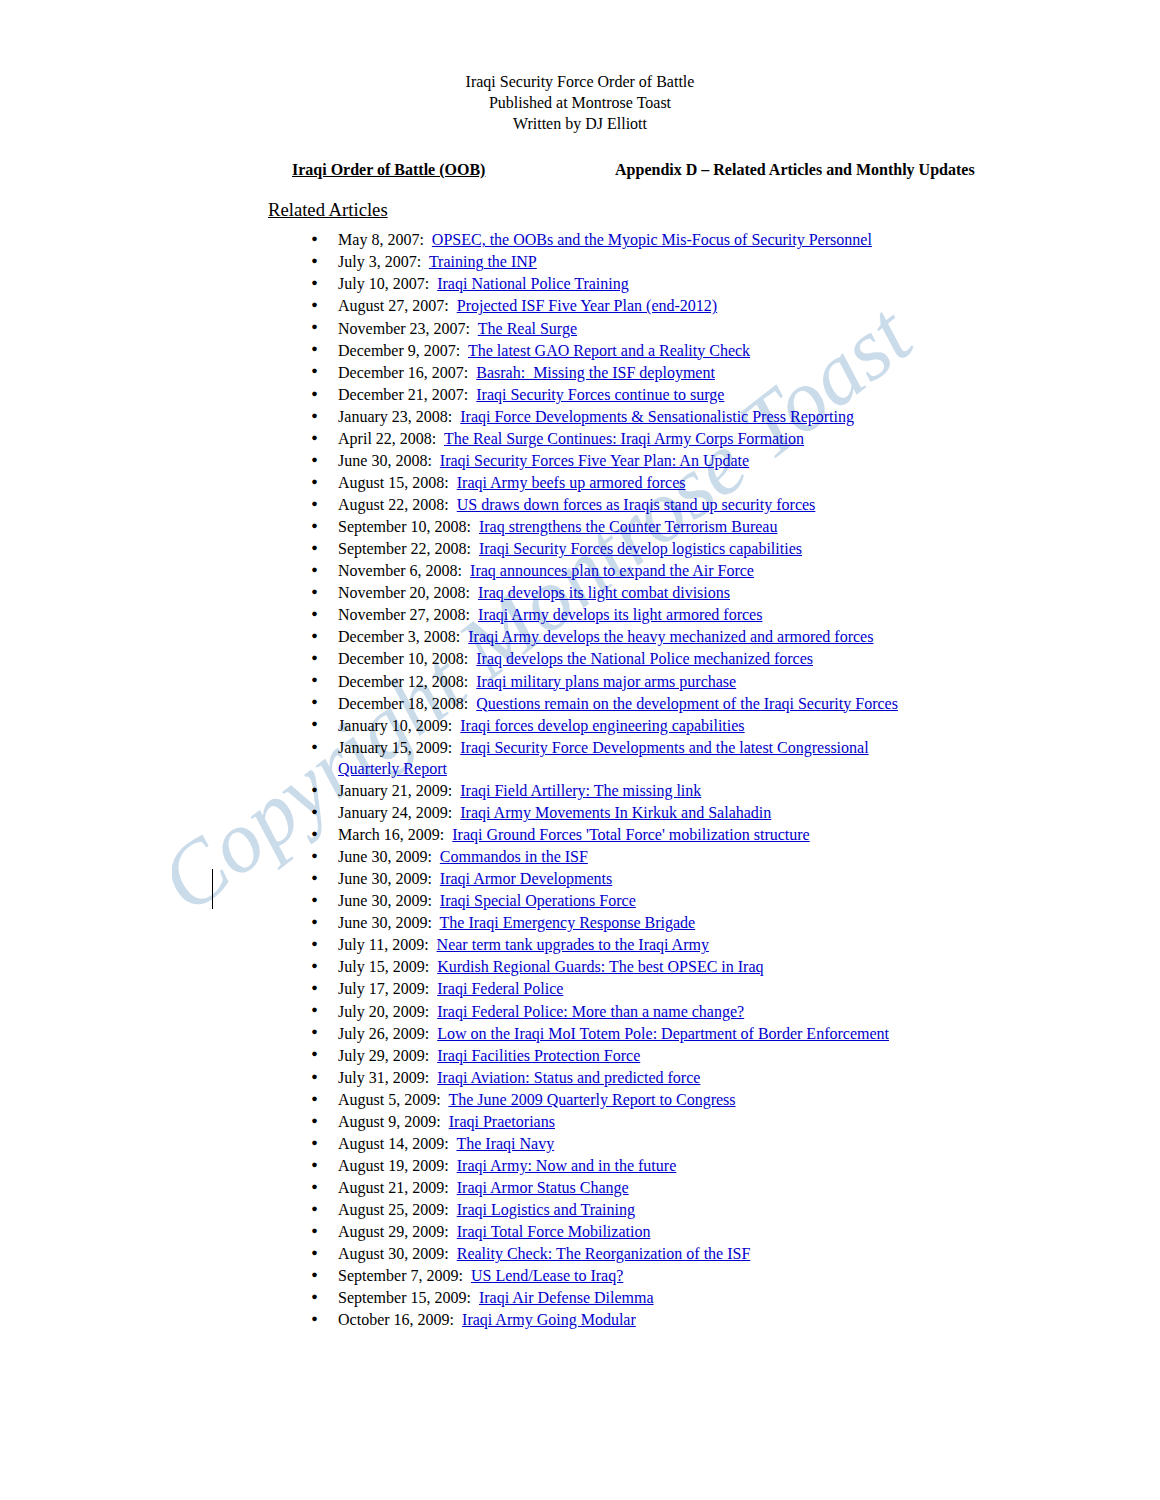Copyright Montrose Toast
Iraqi Security Force Order of Battle
Published at Montrose Toast
Written by DJ Elliott
Iraqi Order of Battle (OOB) Appendix D – Related Articles and Monthly Updates
Related Articles
May 8, 2007: OPSEC, the OOBs and the Myopic Mis-Focus of Security Personnel
July 3, 2007: Training the INP
July 10, 2007: Iraqi National Police Training
August 27, 2007: Projected ISF Five Year Plan (end-2012)
November 23, 2007: The Real Surge
December 9, 2007: The latest GAO Report and a Reality Check
December 16, 2007: Basrah: Missing the ISF deployment
December 21, 2007: Iraqi Security Forces continue to surge
January 23, 2008: Iraqi Force Developments & Sensationalistic Press Reporting
April 22, 2008: The Real Surge Continues: Iraqi Army Corps Formation
June 30, 2008: Iraqi Security Forces Five Year Plan: An Update
August 15, 2008: Iraqi Army beefs up armored forces
August 22, 2008: US draws down forces as Iraqis stand up security forces
September 10, 2008: Iraq strengthens the Counter Terrorism Bureau
September 22, 2008: Iraqi Security Forces develop logistics capabilities
November 6, 2008: Iraq announces plan to expand the Air Force
November 20, 2008: Iraq develops its light combat divisions
November 27, 2008: Iraqi Army develops its light armored forces
December 3, 2008: Iraqi Army develops the heavy mechanized and armored forces
December 10, 2008: Iraq develops the National Police mechanized forces
December 12, 2008: Iraqi military plans major arms purchase
December 18, 2008: Questions remain on the development of the Iraqi Security Forces
January 10, 2009: Iraqi forces develop engineering capabilities
January 15, 2009: Iraqi Security Force Developments and the latest Congressional Quarterly Report
January 21, 2009: Iraqi Field Artillery: The missing link
January 24, 2009: Iraqi Army Movements In Kirkuk and Salahadin
March 16, 2009: Iraqi Ground Forces 'Total Force' mobilization structure
June 30, 2009: Commandos in the ISF
June 30, 2009: Iraqi Armor Developments
June 30, 2009: Iraqi Special Operations Force
June 30, 2009: The Iraqi Emergency Response Brigade
July 11, 2009: Near term tank upgrades to the Iraqi Army
July 15, 2009: Kurdish Regional Guards: The best OPSEC in Iraq
July 17, 2009: Iraqi Federal Police
July 20, 2009: Iraqi Federal Police: More than a name change?
July 26, 2009: Low on the Iraqi MoI Totem Pole: Department of Border Enforcement
July 29, 2009: Iraqi Facilities Protection Force
July 31, 2009: Iraqi Aviation: Status and predicted force
August 5, 2009: The June 2009 Quarterly Report to Congress
August 9, 2009: Iraqi Praetorians
August 14, 2009: The Iraqi Navy
August 19, 2009: Iraqi Army: Now and in the future
August 21, 2009: Iraqi Armor Status Change
August 25, 2009: Iraqi Logistics and Training
August 29, 2009: Iraqi Total Force Mobilization
August 30, 2009: Reality Check: The Reorganization of the ISF
September 7, 2009: US Lend/Lease to Iraq?
September 15, 2009: Iraqi Air Defense Dilemma
October 16, 2009: Iraqi Army Going Modular